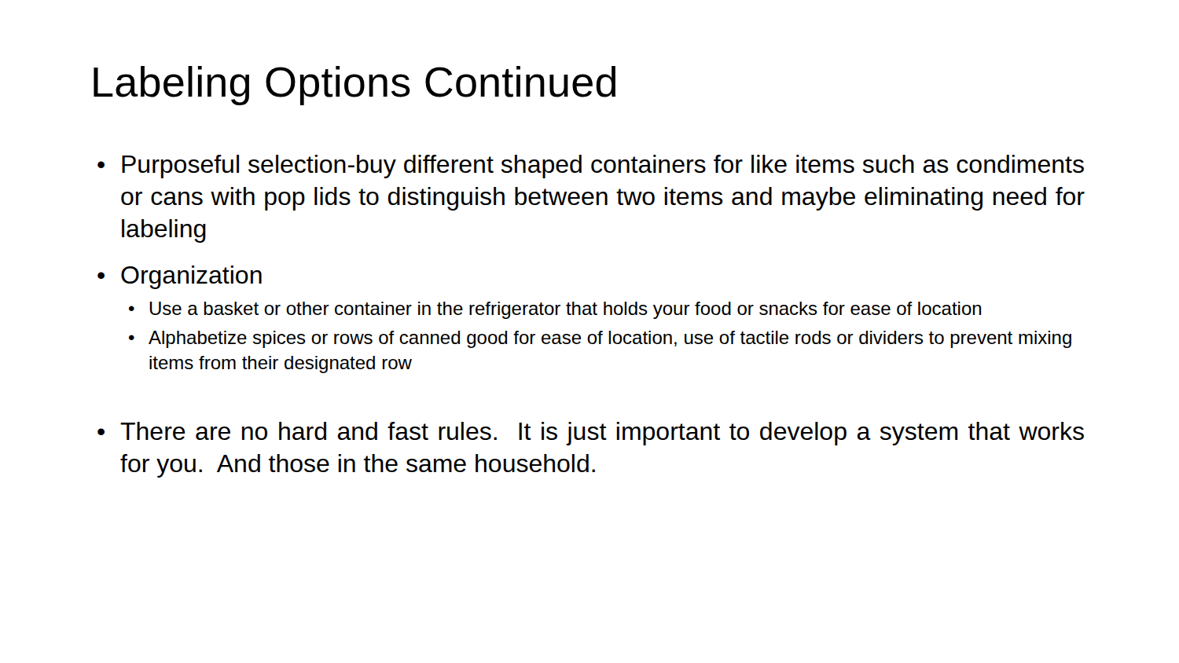Labeling Options Continued
Purposeful selection-buy different shaped containers for like items such as condiments or cans with pop lids to distinguish between two items and maybe eliminating need for labeling
Organization
Use a basket or other container in the refrigerator that holds your food or snacks for ease of location
Alphabetize spices or rows of canned good for ease of location, use of tactile rods or dividers to prevent mixing items from their designated row
There are no hard and fast rules. It is just important to develop a system that works for you. And those in the same household.